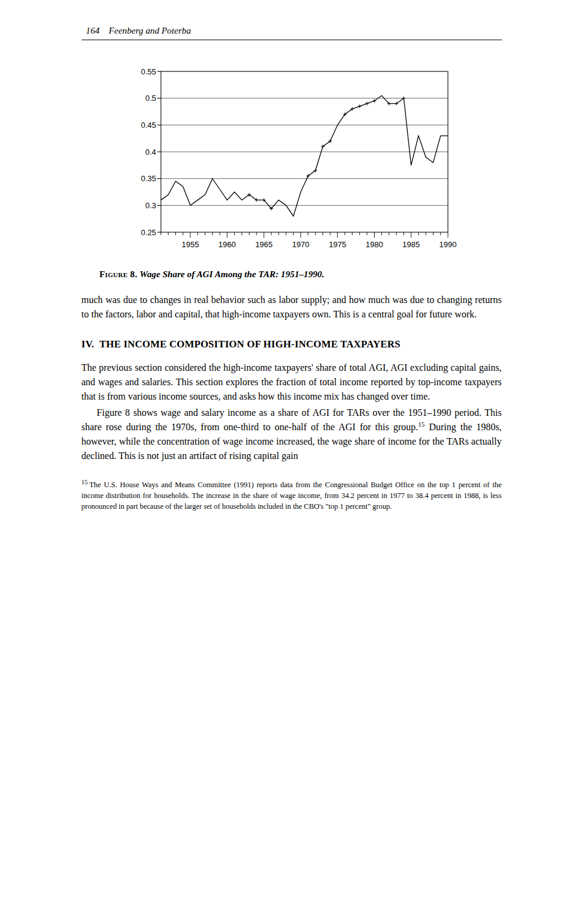164 Feenberg and Poterba
0.55 0.5 0.45 0.4 0.35 0.3 0.25 1955 1960 1965 1970 1975 1980 1985 1990
Figure 8. Wage Share of AGI Among the TAR: 1951–1990.
much was due to changes in real behavior such as labor supply; and how much was due to changing returns to the factors, labor and capital, that high-income taxpayers own. This is a central goal for future work.
IV. The Income Composition of High-Income Taxpayers
The previous section considered the high-income taxpayers' share of total AGI, AGI excluding capital gains, and wages and salaries. This section explores the fraction of total income reported by top-income taxpayers that is from various income sources, and asks how this income mix has changed over time.
Figure 8 shows wage and salary income as a share of AGI for TARs over the 1951–1990 period. This share rose during the 1970s, from one-third to one-half of the AGI for this group.15 During the 1980s, however, while the concentration of wage income increased, the wage share of income for the TARs actually declined. This is not just an artifact of rising capital gain
15The U.S. House Ways and Means Committee (1991) reports data from the Congressional Budget Office on the top 1 percent of the income distribution for households. The increase in the share of wage income, from 34.2 percent in 1977 to 38.4 percent in 1988, is less pronounced in part because of the larger set of households included in the CBO's "top 1 percent" group.